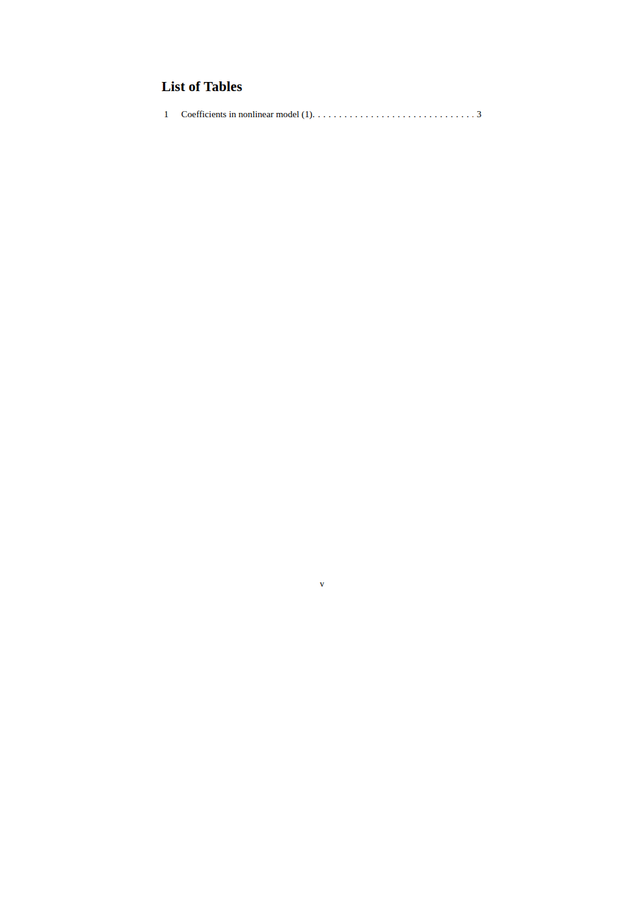List of Tables
1 Coefficients in nonlinear model (1). ............................................... 3
v